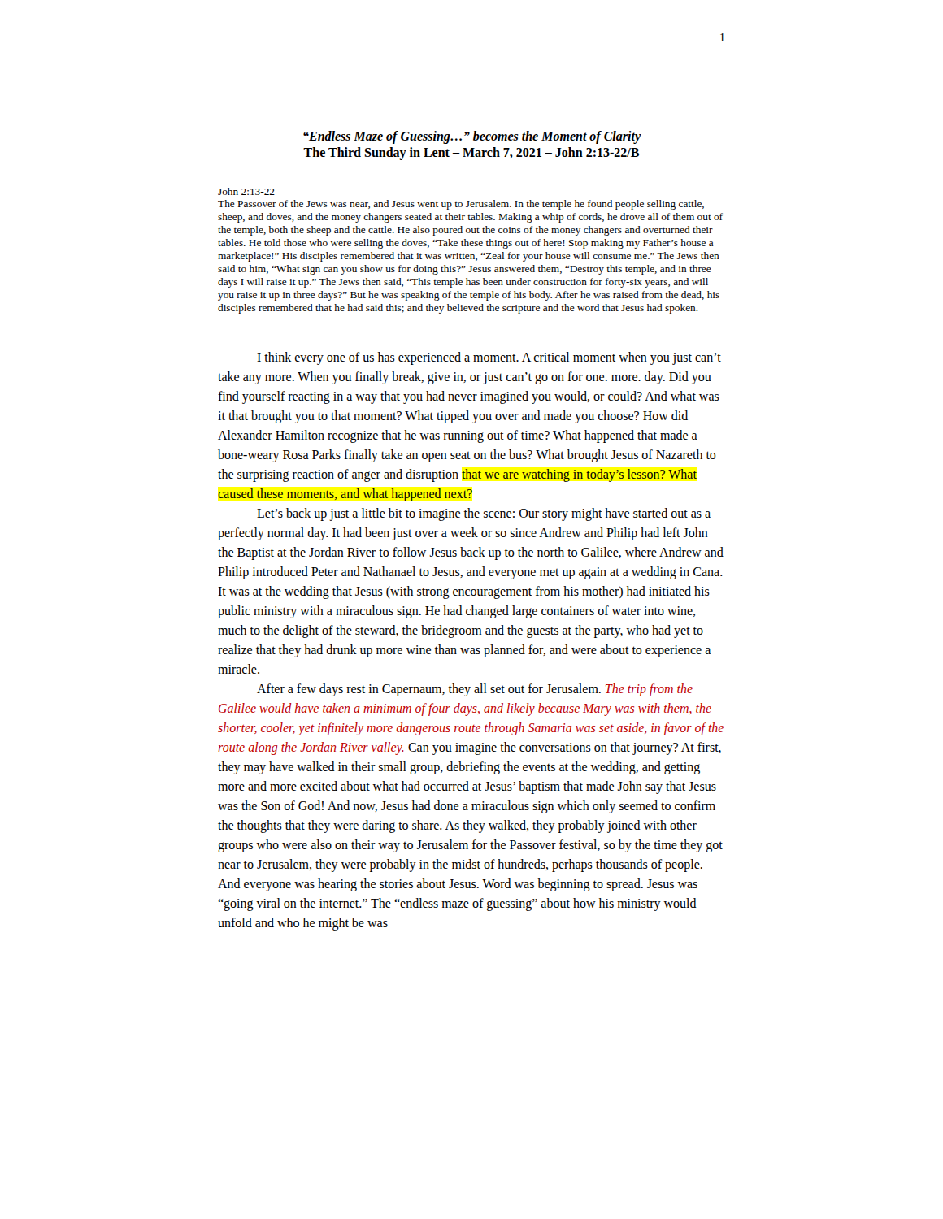1
“Endless Maze of Guessing…” becomes the Moment of Clarity
The Third Sunday in Lent – March 7, 2021 – John 2:13-22/B
John 2:13-22
The Passover of the Jews was near, and Jesus went up to Jerusalem. In the temple he found people selling cattle, sheep, and doves, and the money changers seated at their tables. Making a whip of cords, he drove all of them out of the temple, both the sheep and the cattle. He also poured out the coins of the money changers and overturned their tables. He told those who were selling the doves, “Take these things out of here! Stop making my Father’s house a marketplace!” His disciples remembered that it was written, “Zeal for your house will consume me.” The Jews then said to him, “What sign can you show us for doing this?” Jesus answered them, “Destroy this temple, and in three days I will raise it up.” The Jews then said, “This temple has been under construction for forty-six years, and will you raise it up in three days?” But he was speaking of the temple of his body. After he was raised from the dead, his disciples remembered that he had said this; and they believed the scripture and the word that Jesus had spoken.
I think every one of us has experienced a moment. A critical moment when you just can’t take any more. When you finally break, give in, or just can’t go on for one. more. day. Did you find yourself reacting in a way that you had never imagined you would, or could? And what was it that brought you to that moment? What tipped you over and made you choose? How did Alexander Hamilton recognize that he was running out of time? What happened that made a bone-weary Rosa Parks finally take an open seat on the bus? What brought Jesus of Nazareth to the surprising reaction of anger and disruption that we are watching in today’s lesson? What caused these moments, and what happened next?
Let’s back up just a little bit to imagine the scene: Our story might have started out as a perfectly normal day. It had been just over a week or so since Andrew and Philip had left John the Baptist at the Jordan River to follow Jesus back up to the north to Galilee, where Andrew and Philip introduced Peter and Nathanael to Jesus, and everyone met up again at a wedding in Cana. It was at the wedding that Jesus (with strong encouragement from his mother) had initiated his public ministry with a miraculous sign. He had changed large containers of water into wine, much to the delight of the steward, the bridegroom and the guests at the party, who had yet to realize that they had drunk up more wine than was planned for, and were about to experience a miracle.
After a few days rest in Capernaum, they all set out for Jerusalem. The trip from the Galilee would have taken a minimum of four days, and likely because Mary was with them, the shorter, cooler, yet infinitely more dangerous route through Samaria was set aside, in favor of the route along the Jordan River valley. Can you imagine the conversations on that journey? At first, they may have walked in their small group, debriefing the events at the wedding, and getting more and more excited about what had occurred at Jesus’ baptism that made John say that Jesus was the Son of God! And now, Jesus had done a miraculous sign which only seemed to confirm the thoughts that they were daring to share. As they walked, they probably joined with other groups who were also on their way to Jerusalem for the Passover festival, so by the time they got near to Jerusalem, they were probably in the midst of hundreds, perhaps thousands of people. And everyone was hearing the stories about Jesus. Word was beginning to spread. Jesus was “going viral on the internet.” The “endless maze of guessing” about how his ministry would unfold and who he might be was